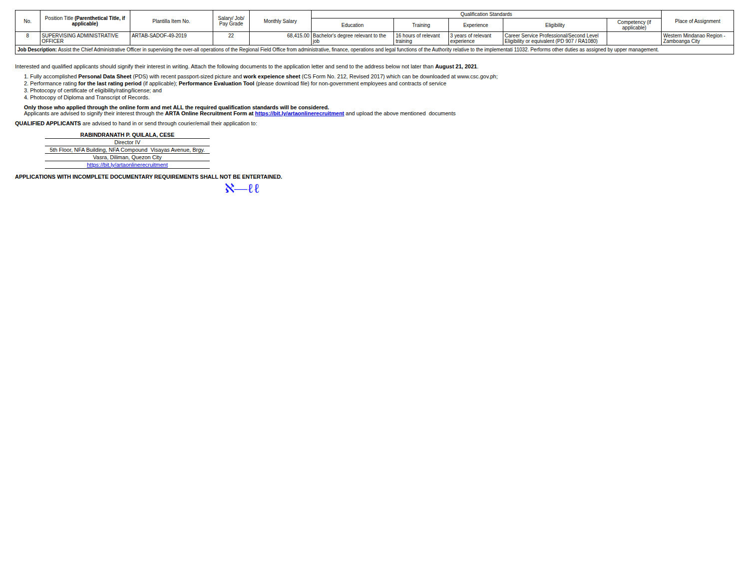| No. | Position Title (Parenthetical Title, if applicable) | Plantilla Item No. | Salary/ Job/ Pay Grade | Monthly Salary | Qualification Standards | Place of Assignment |
| --- | --- | --- | --- | --- | --- | --- |
| Education | Training | Experience | Eligibility | Competency (if applicable) |
| 8 | SUPERVISING ADMINISTRATIVE OFFICER | ARTAB-SADOF-49-2019 | 22 | 68,415.00 | Bachelor's degree relevant to the job | 16 hours of relevant training | 3 years of relevant experience | Career Service Professional/Second Level Eligibility or equivalent (PD 907 / RA1080) | | Western Mindanao Region - Zamboanga City |
Job Description: Assist the Chief Administrative Officer in supervising the over-all operations of the Regional Field Office from administrative, finance, operations and legal functions of the Authority relative to the implementati 11032. Performs other duties as assigned by upper management.
Interested and qualified applicants should signify their interest in writing. Attach the following documents to the application letter and send to the address below not later than August 21, 2021.
1. Fully accomplished Personal Data Sheet (PDS) with recent passport-sized picture and work expeience sheet (CS Form No. 212, Revised 2017) which can be downloaded at www.csc.gov.ph;
2. Performance rating for the last rating period (if applicable); Performance Evaluation Tool (please download file) for non-government employees and contracts of service
3. Photocopy of certificate of eligibility/rating/license; and
4. Photocopy of Diploma and Transcript of Records.
Only those who applied through the online form and met ALL the required qualification standards will be considered.
Applicants are advised to signify their interest through the ARTA Online Recruitment Form at https://bit.ly/artaonlinerecruitment and upload the above mentioned documents
QUALIFIED APPLICANTS are advised to hand in or send through courier/email their application to:
RABINDRANATH P. QUILALA, CESE
Director IV
5th Floor, NFA Building, NFA Compound Visayas Avenue, Brgy.
Vasra, Diliman, Quezon City
https://bit.ly/artaonlinerecruitment
APPLICATIONS WITH INCOMPLETE DOCUMENTARY REQUIREMENTS SHALL NOT BE ENTERTAINED.
ℵ—ℓℓ